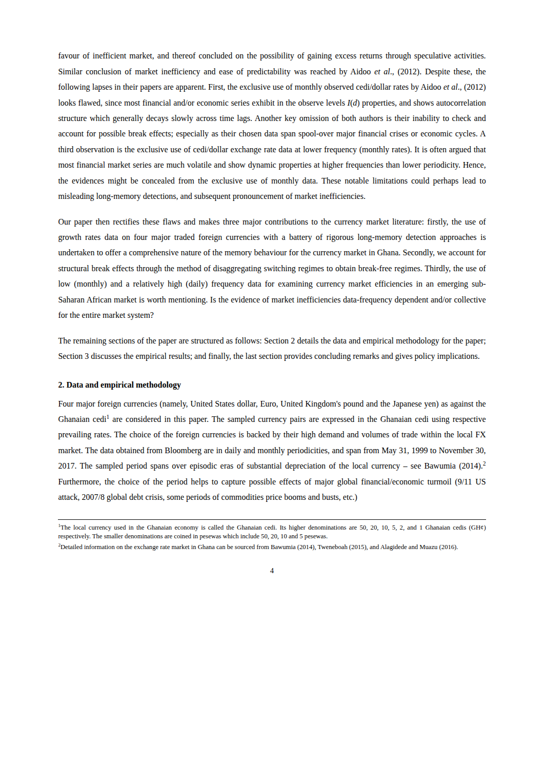favour of inefficient market, and thereof concluded on the possibility of gaining excess returns through speculative activities. Similar conclusion of market inefficiency and ease of predictability was reached by Aidoo et al., (2012). Despite these, the following lapses in their papers are apparent. First, the exclusive use of monthly observed cedi/dollar rates by Aidoo et al., (2012) looks flawed, since most financial and/or economic series exhibit in the observe levels I(d) properties, and shows autocorrelation structure which generally decays slowly across time lags. Another key omission of both authors is their inability to check and account for possible break effects; especially as their chosen data span spool-over major financial crises or economic cycles. A third observation is the exclusive use of cedi/dollar exchange rate data at lower frequency (monthly rates). It is often argued that most financial market series are much volatile and show dynamic properties at higher frequencies than lower periodicity. Hence, the evidences might be concealed from the exclusive use of monthly data. These notable limitations could perhaps lead to misleading long-memory detections, and subsequent pronouncement of market inefficiencies.
Our paper then rectifies these flaws and makes three major contributions to the currency market literature: firstly, the use of growth rates data on four major traded foreign currencies with a battery of rigorous long-memory detection approaches is undertaken to offer a comprehensive nature of the memory behaviour for the currency market in Ghana. Secondly, we account for structural break effects through the method of disaggregating switching regimes to obtain break-free regimes. Thirdly, the use of low (monthly) and a relatively high (daily) frequency data for examining currency market efficiencies in an emerging sub-Saharan African market is worth mentioning. Is the evidence of market inefficiencies data-frequency dependent and/or collective for the entire market system?
The remaining sections of the paper are structured as follows: Section 2 details the data and empirical methodology for the paper; Section 3 discusses the empirical results; and finally, the last section provides concluding remarks and gives policy implications.
2. Data and empirical methodology
Four major foreign currencies (namely, United States dollar, Euro, United Kingdom's pound and the Japanese yen) as against the Ghanaian cedi1 are considered in this paper. The sampled currency pairs are expressed in the Ghanaian cedi using respective prevailing rates. The choice of the foreign currencies is backed by their high demand and volumes of trade within the local FX market. The data obtained from Bloomberg are in daily and monthly periodicities, and span from May 31, 1999 to November 30, 2017. The sampled period spans over episodic eras of substantial depreciation of the local currency – see Bawumia (2014).2 Furthermore, the choice of the period helps to capture possible effects of major global financial/economic turmoil (9/11 US attack, 2007/8 global debt crisis, some periods of commodities price booms and busts, etc.)
1The local currency used in the Ghanaian economy is called the Ghanaian cedi. Its higher denominations are 50, 20, 10, 5, 2, and 1 Ghanaian cedis (GH¢) respectively. The smaller denominations are coined in pesewas which include 50, 20, 10 and 5 pesewas.
2Detailed information on the exchange rate market in Ghana can be sourced from Bawumia (2014), Tweneboah (2015), and Alagidede and Muazu (2016).
4